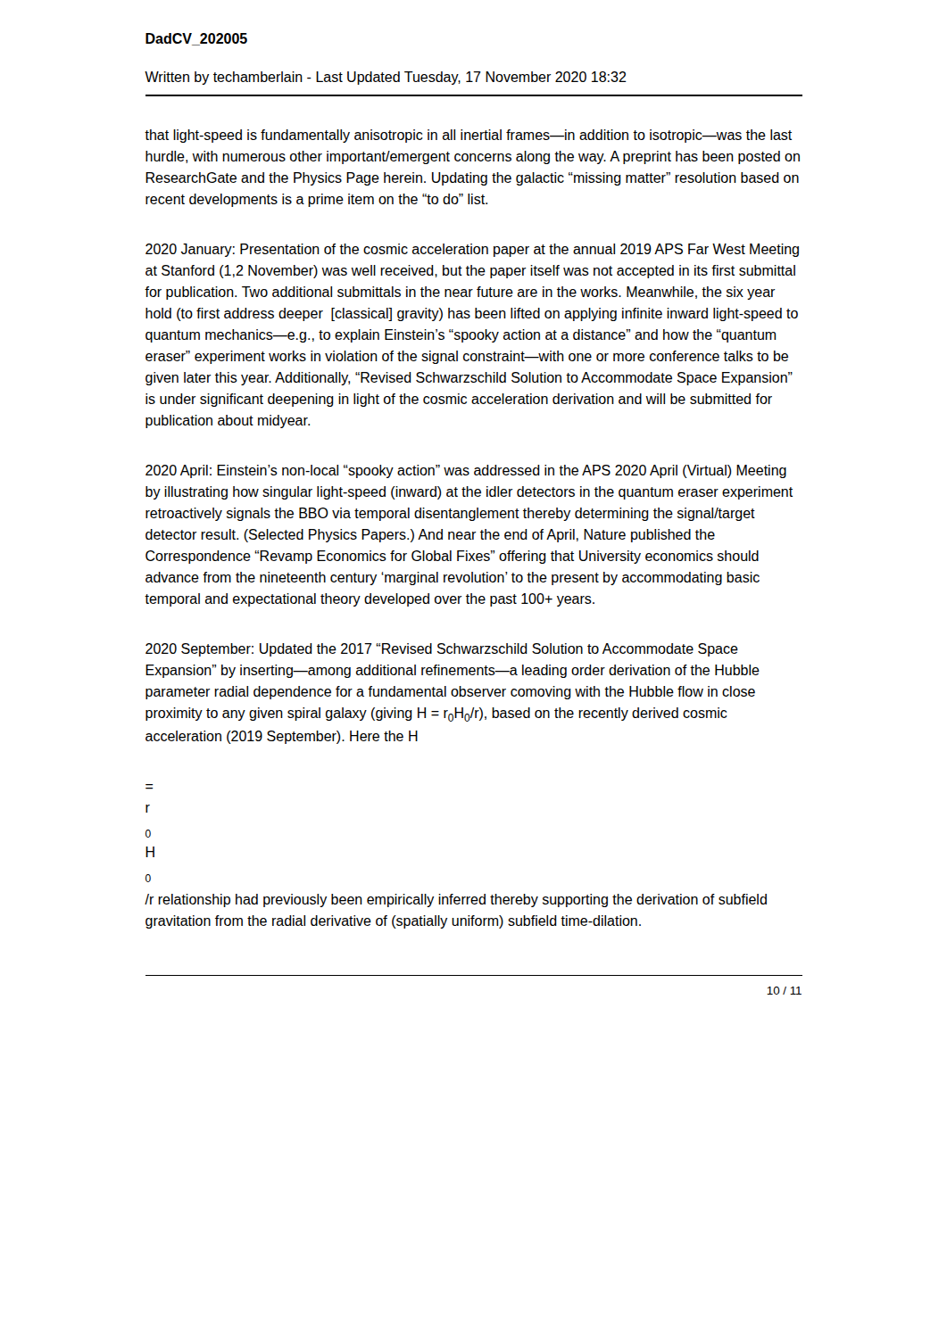DadCV_202005
Written by techamberlain - Last Updated Tuesday, 17 November 2020 18:32
that light-speed is fundamentally anisotropic in all inertial frames—in addition to isotropic—was the last hurdle, with numerous other important/emergent concerns along the way. A preprint has been posted on ResearchGate and the Physics Page herein. Updating the galactic “missing matter” resolution based on recent developments is a prime item on the “to do” list.
2020 January: Presentation of the cosmic acceleration paper at the annual 2019 APS Far West Meeting at Stanford (1,2 November) was well received, but the paper itself was not accepted in its first submittal for publication. Two additional submittals in the near future are in the works. Meanwhile, the six year hold (to first address deeper [classical] gravity) has been lifted on applying infinite inward light-speed to quantum mechanics—e.g., to explain Einstein’s “spooky action at a distance” and how the “quantum eraser” experiment works in violation of the signal constraint—with one or more conference talks to be given later this year. Additionally, “Revised Schwarzschild Solution to Accommodate Space Expansion” is under significant deepening in light of the cosmic acceleration derivation and will be submitted for publication about midyear.
2020 April: Einstein’s non-local “spooky action” was addressed in the APS 2020 April (Virtual) Meeting by illustrating how singular light-speed (inward) at the idler detectors in the quantum eraser experiment retroactively signals the BBO via temporal disentanglement thereby determining the signal/target detector result. (Selected Physics Papers.) And near the end of April, Nature published the Correspondence “Revamp Economics for Global Fixes” offering that University economics should advance from the nineteenth century ‘marginal revolution’ to the present by accommodating basic temporal and expectational theory developed over the past 100+ years.
2020 September: Updated the 2017 “Revised Schwarzschild Solution to Accommodate Space Expansion” by inserting—among additional refinements—a leading order derivation of the Hubble parameter radial dependence for a fundamental observer comoving with the Hubble flow in close proximity to any given spiral galaxy (giving H = r0H0/r), based on the recently derived cosmic acceleration (2019 September). Here the H
=
r
0
H
0
/r relationship had previously been empirically inferred thereby supporting the derivation of subfield gravitation from the radial derivative of (spatially uniform) subfield time-dilation.
10 / 11